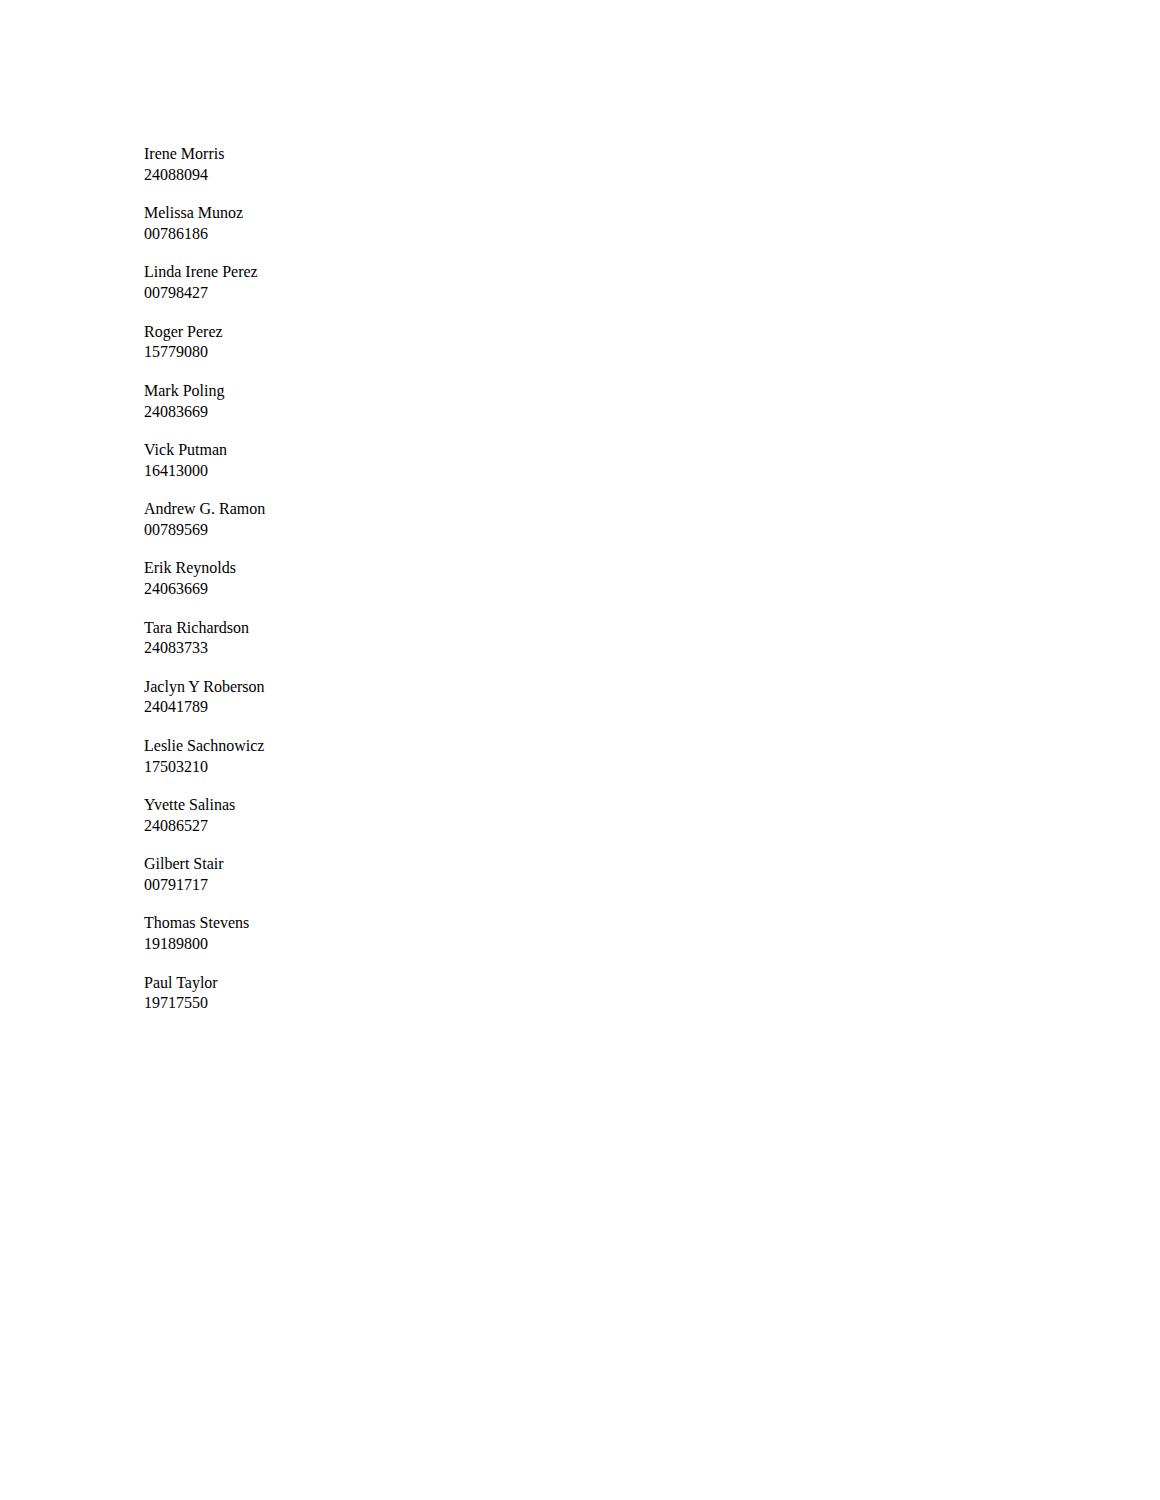Irene Morris
24088094
Melissa Munoz
00786186
Linda Irene Perez
00798427
Roger Perez
15779080
Mark Poling
24083669
Vick Putman
16413000
Andrew G. Ramon
00789569
Erik Reynolds
24063669
Tara Richardson
24083733
Jaclyn Y Roberson
24041789
Leslie Sachnowicz
17503210
Yvette Salinas
24086527
Gilbert Stair
00791717
Thomas Stevens
19189800
Paul Taylor
19717550